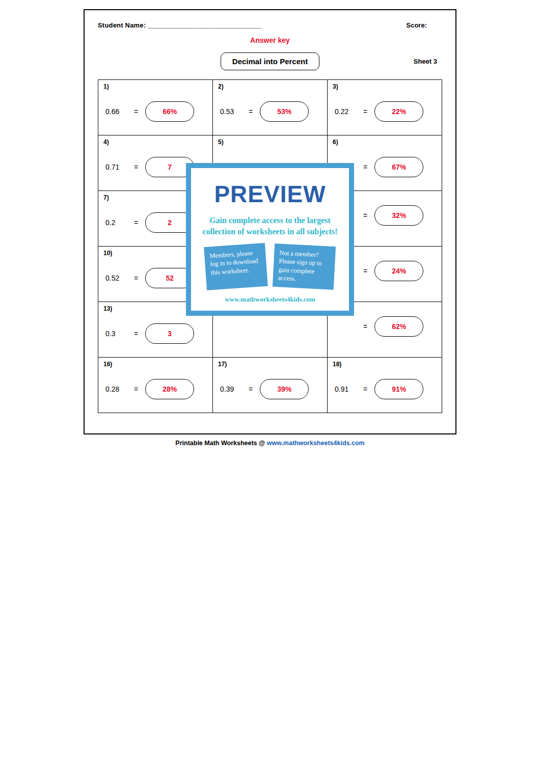Student Name: ______________________________
Score:
Answer key
Decimal into Percent
Sheet 3
| 1) 0.66 = 66% | 2) 0.53 = 53% | 3) 0.22 = 22% |
| 4) 0.71 = 7 | 5) | 6) = 67% |
| 7) 0.2 = 2 | | = 32% |
| 10) 0.52 = 52 | | = 24% |
| 13) 0.3 = 3 | | = 62% |
| 16) 0.28 = 28% | 17) 0.39 = 39% | 18) 0.91 = 91% |
PREVIEW
Gain complete access to the largest collection of worksheets in all subjects!
Members, please log in to download this worksheet.
Not a member? Please sign up to gain complete access.
www.mathworksheets4kids.com
Printable Math Worksheets @ www.mathworksheets4kids.com